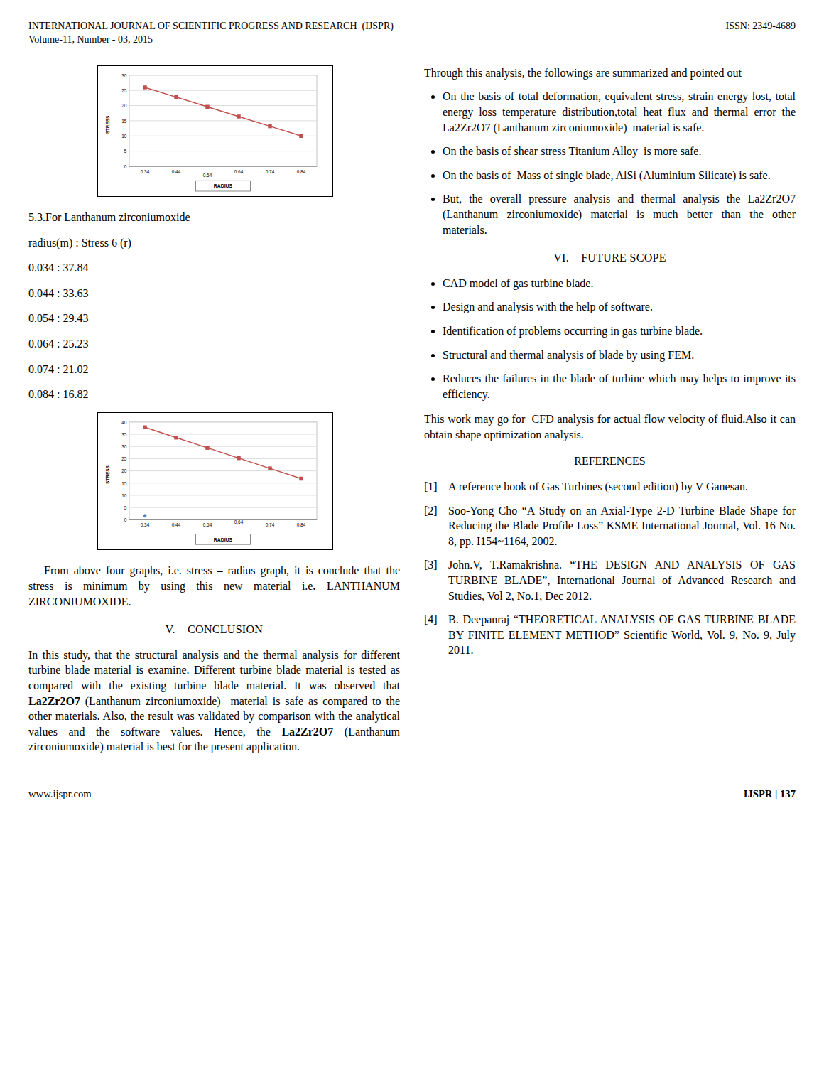INTERNATIONAL JOURNAL OF SCIENTIFIC PROGRESS AND RESEARCH (IJSPR)
ISSN: 2349-4689
Volume-11, Number - 03, 2015
30 25 20 15 10 5 0 STRESS 0.34 0.44 0.54 0.64 0.74 0.84 RADIUS
5.3.For Lanthanum zirconiumoxide
radius(m) : Stress 6 (r)
0.034 : 37.84
0.044 : 33.63
0.054 : 29.43
0.064 : 25.23
0.074 : 21.02
0.084 : 16.82
40 35 30 25 20 15 10 5 0 STRESS 0.34 0.44 0.54 0.64 0.74 0.84 RADIUS
From above four graphs, i.e. stress – radius graph, it is conclude that the stress is minimum by using this new material i.e. LANTHANUM ZIRCONIUMOXIDE.
V. CONCLUSION
In this study, that the structural analysis and the thermal analysis for different turbine blade material is examine. Different turbine blade material is tested as compared with the existing turbine blade material. It was observed that La2Zr2O7 (Lanthanum zirconiumoxide) material is safe as compared to the other materials. Also, the result was validated by comparison with the analytical values and the software values. Hence, the La2Zr2O7 (Lanthanum zirconiumoxide) material is best for the present application.
Through this analysis, the followings are summarized and pointed out
On the basis of total deformation, equivalent stress, strain energy lost, total energy loss temperature distribution,total heat flux and thermal error the La2Zr2O7 (Lanthanum zirconiumoxide) material is safe.
On the basis of shear stress Titanium Alloy is more safe.
On the basis of Mass of single blade, AlSi (Aluminium Silicate) is safe.
But, the overall pressure analysis and thermal analysis the La2Zr2O7 (Lanthanum zirconiumoxide) material is much better than the other materials.
VI. FUTURE SCOPE
CAD model of gas turbine blade.
Design and analysis with the help of software.
Identification of problems occurring in gas turbine blade.
Structural and thermal analysis of blade by using FEM.
Reduces the failures in the blade of turbine which may helps to improve its efficiency.
This work may go for CFD analysis for actual flow velocity of fluid.Also it can obtain shape optimization analysis.
REFERENCES
[1]
A reference book of Gas Turbines (second edition) by V Ganesan.
[2]
Soo-Yong Cho “A Study on an Axial-Type 2-D Turbine Blade Shape for Reducing the Blade Profile Loss” KSME International Journal, Vol. 16 No. 8, pp. I154~1164, 2002.
[3]
John.V, T.Ramakrishna. “THE DESIGN AND ANALYSIS OF GAS TURBINE BLADE”, International Journal of Advanced Research and Studies, Vol 2, No.1, Dec 2012.
[4]
B. Deepanraj “THEORETICAL ANALYSIS OF GAS TURBINE BLADE BY FINITE ELEMENT METHOD” Scientific World, Vol. 9, No. 9, July 2011.
www.ijspr.com
IJSPR | 137